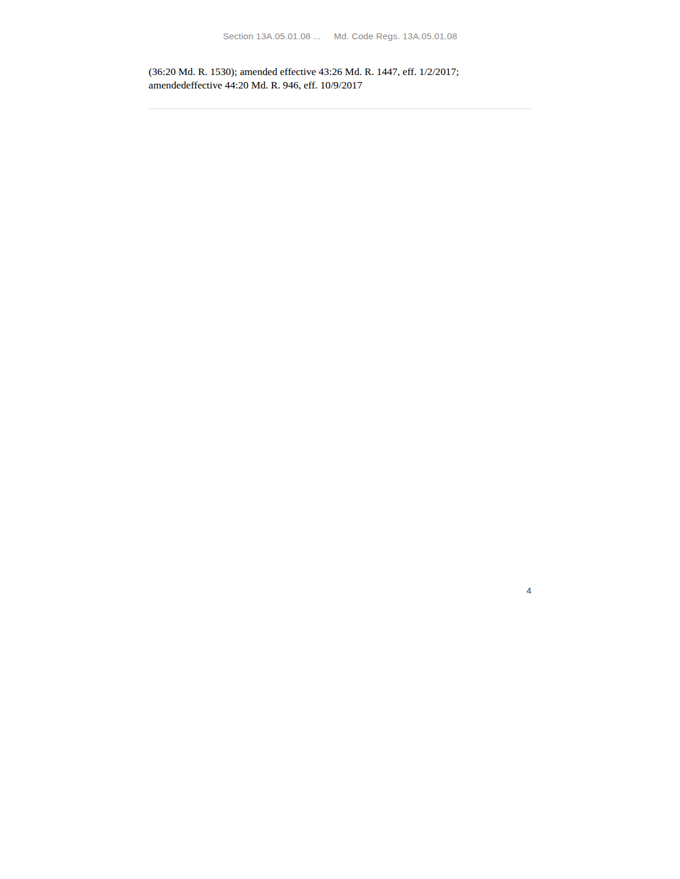Section 13A.05.01.08 ... Md. Code Regs. 13A.05.01.08
(36:20 Md. R. 1530); amended effective 43:26 Md. R. 1447, eff. 1/2/2017; amendedeffective 44:20 Md. R. 946, eff. 10/9/2017
4